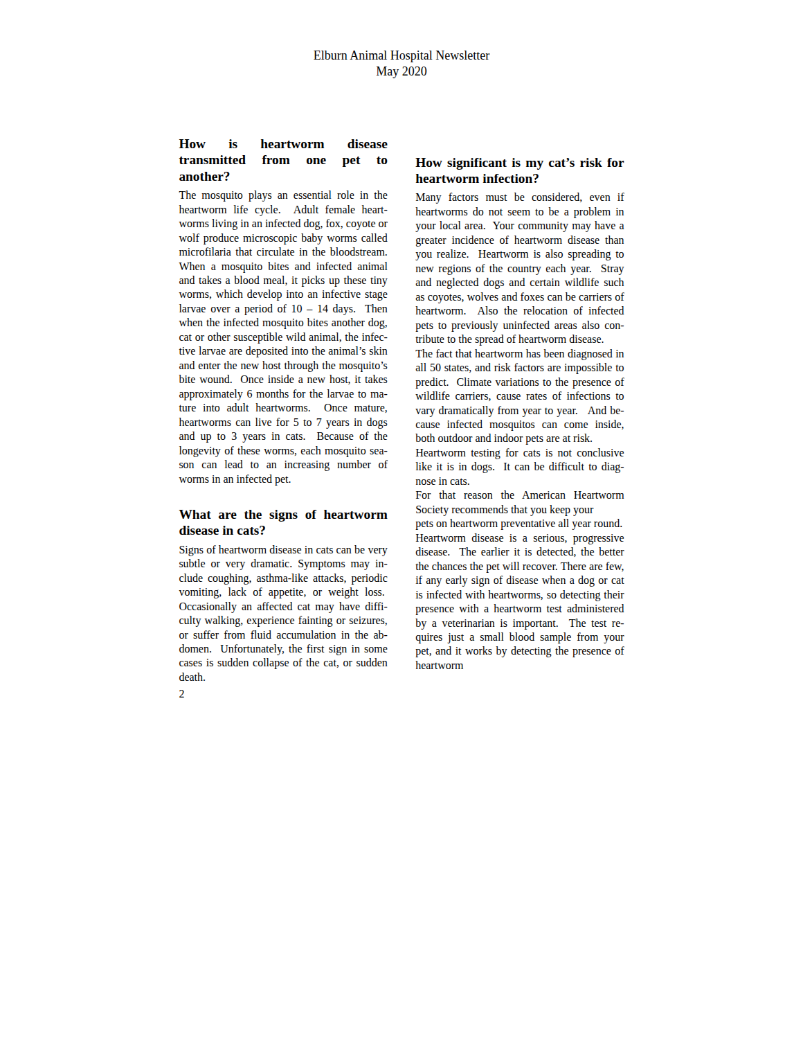Elburn Animal Hospital Newsletter May 2020
How is heartworm disease transmitted from one pet to another?
The mosquito plays an essential role in the heartworm life cycle. Adult female heartworms living in an infected dog, fox, coyote or wolf produce microscopic baby worms called microfilaria that circulate in the bloodstream. When a mosquito bites and infected animal and takes a blood meal, it picks up these tiny worms, which develop into an infective stage larvae over a period of 10 – 14 days. Then when the infected mosquito bites another dog, cat or other susceptible wild animal, the infective larvae are deposited into the animal’s skin and enter the new host through the mosquito’s bite wound. Once inside a new host, it takes approximately 6 months for the larvae to mature into adult heartworms. Once mature, heartworms can live for 5 to 7 years in dogs and up to 3 years in cats. Because of the longevity of these worms, each mosquito season can lead to an increasing number of worms in an infected pet.
What are the signs of heartworm disease in cats?
Signs of heartworm disease in cats can be very subtle or very dramatic. Symptoms may include coughing, asthma-like attacks, periodic vomiting, lack of appetite, or weight loss. Occasionally an affected cat may have difficulty walking, experience fainting or seizures, or suffer from fluid accumulation in the abdomen. Unfortunately, the first sign in some cases is sudden collapse of the cat, or sudden death.
How significant is my cat’s risk for heartworm infection?
Many factors must be considered, even if heartworms do not seem to be a problem in your local area. Your community may have a greater incidence of heartworm disease than you realize. Heartworm is also spreading to new regions of the country each year. Stray and neglected dogs and certain wildlife such as coyotes, wolves and foxes can be carriers of heartworm. Also the relocation of infected pets to previously uninfected areas also contribute to the spread of heartworm disease.
The fact that heartworm has been diagnosed in all 50 states, and risk factors are impossible to predict. Climate variations to the presence of wildlife carriers, cause rates of infections to vary dramatically from year to year. And because infected mosquitos can come inside, both outdoor and indoor pets are at risk.
Heartworm testing for cats is not conclusive like it is in dogs. It can be difficult to diagnose in cats.
For that reason the American Heartworm Society recommends that you keep your
pets on heartworm preventative all year round.
Heartworm disease is a serious, progressive disease. The earlier it is detected, the better the chances the pet will recover. There are few, if any early sign of disease when a dog or cat is infected with heartworms, so detecting their presence with a heartworm test administered by a veterinarian is important. The test requires just a small blood sample from your pet, and it works by detecting the presence of heartworm
2